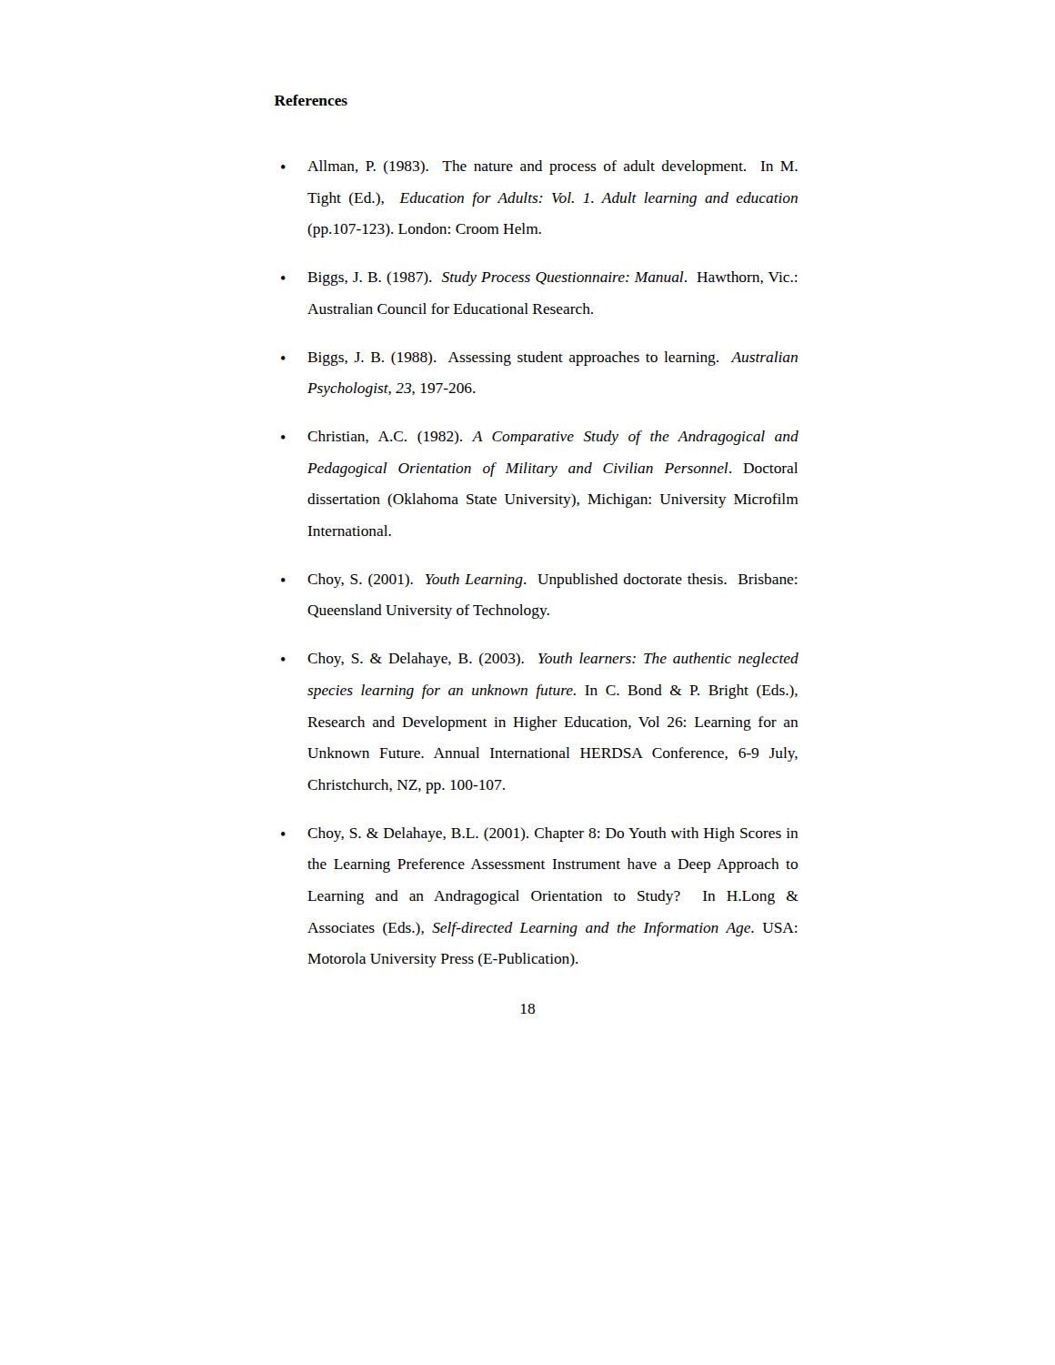References
Allman, P. (1983). The nature and process of adult development. In M. Tight (Ed.), Education for Adults: Vol. 1. Adult learning and education (pp.107-123). London: Croom Helm.
Biggs, J. B. (1987). Study Process Questionnaire: Manual. Hawthorn, Vic.: Australian Council for Educational Research.
Biggs, J. B. (1988). Assessing student approaches to learning. Australian Psychologist, 23, 197-206.
Christian, A.C. (1982). A Comparative Study of the Andragogical and Pedagogical Orientation of Military and Civilian Personnel. Doctoral dissertation (Oklahoma State University), Michigan: University Microfilm International.
Choy, S. (2001). Youth Learning. Unpublished doctorate thesis. Brisbane: Queensland University of Technology.
Choy, S. & Delahaye, B. (2003). Youth learners: The authentic neglected species learning for an unknown future. In C. Bond & P. Bright (Eds.), Research and Development in Higher Education, Vol 26: Learning for an Unknown Future. Annual International HERDSA Conference, 6-9 July, Christchurch, NZ, pp. 100-107.
Choy, S. & Delahaye, B.L. (2001). Chapter 8: Do Youth with High Scores in the Learning Preference Assessment Instrument have a Deep Approach to Learning and an Andragogical Orientation to Study? In H.Long & Associates (Eds.), Self-directed Learning and the Information Age. USA: Motorola University Press (E-Publication).
18